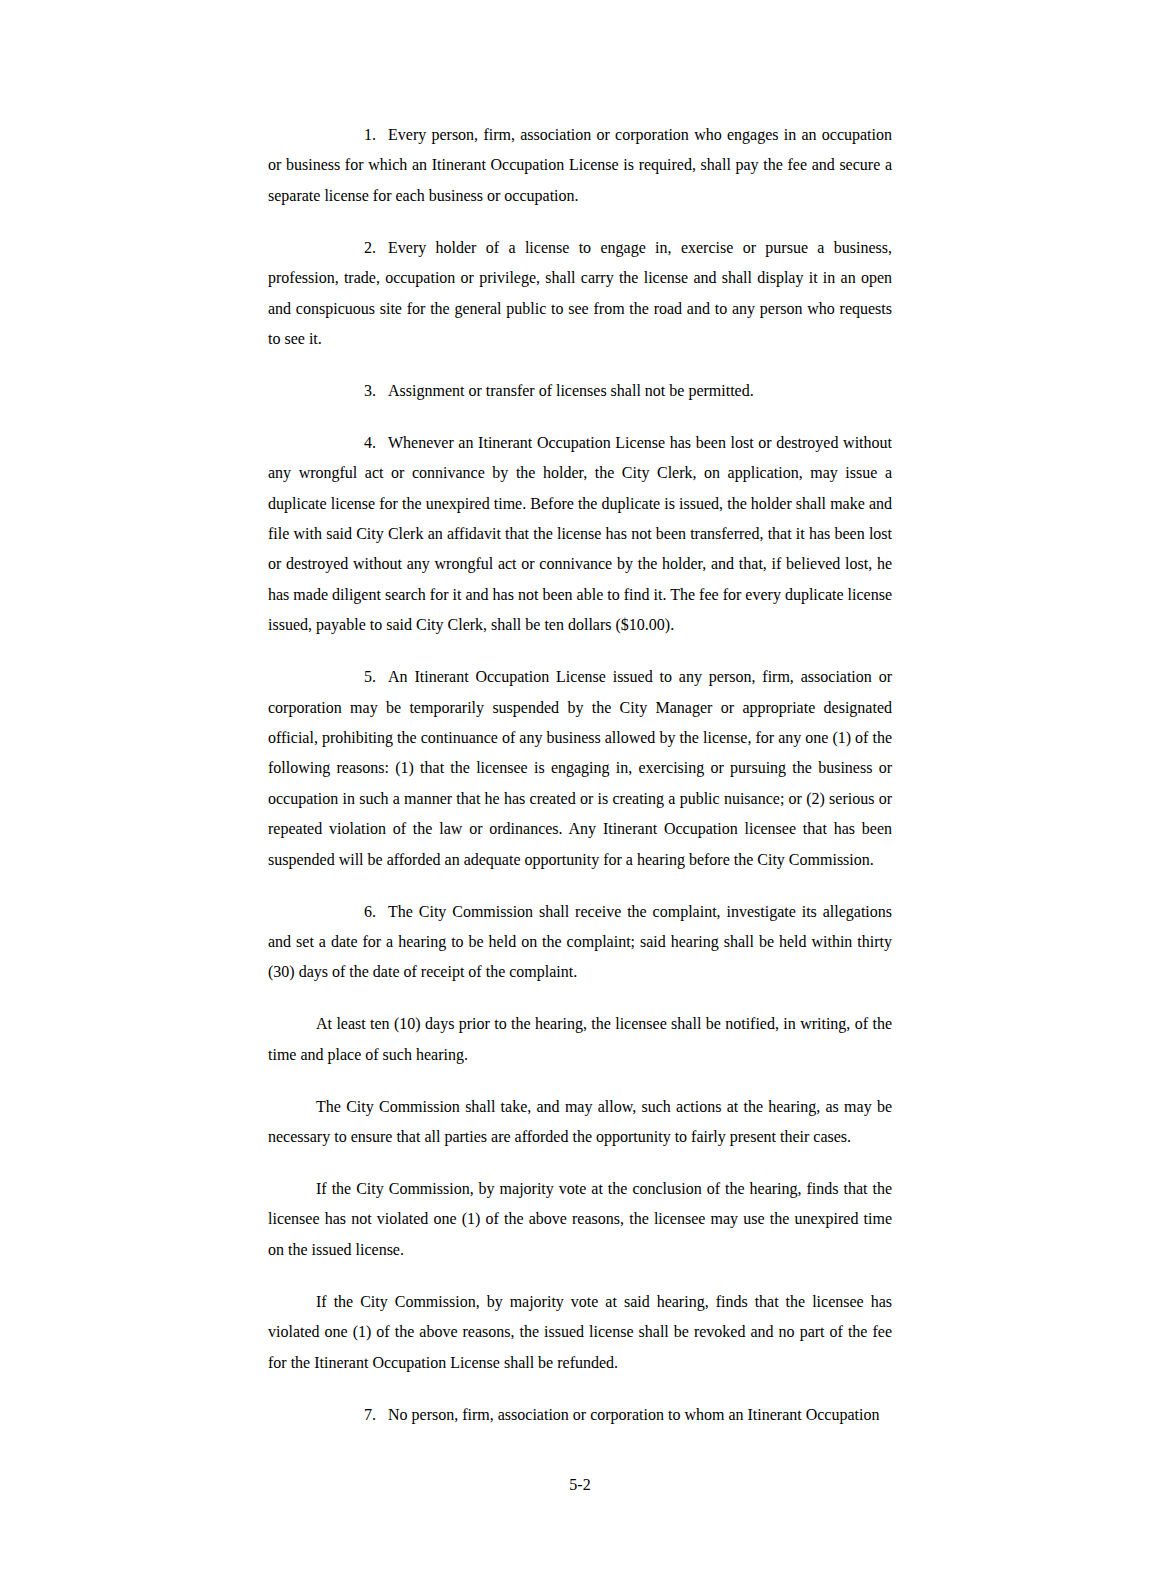1. Every person, firm, association or corporation who engages in an occupation or business for which an Itinerant Occupation License is required, shall pay the fee and secure a separate license for each business or occupation.
2. Every holder of a license to engage in, exercise or pursue a business, profession, trade, occupation or privilege, shall carry the license and shall display it in an open and conspicuous site for the general public to see from the road and to any person who requests to see it.
3. Assignment or transfer of licenses shall not be permitted.
4. Whenever an Itinerant Occupation License has been lost or destroyed without any wrongful act or connivance by the holder, the City Clerk, on application, may issue a duplicate license for the unexpired time. Before the duplicate is issued, the holder shall make and file with said City Clerk an affidavit that the license has not been transferred, that it has been lost or destroyed without any wrongful act or connivance by the holder, and that, if believed lost, he has made diligent search for it and has not been able to find it. The fee for every duplicate license issued, payable to said City Clerk, shall be ten dollars ($10.00).
5. An Itinerant Occupation License issued to any person, firm, association or corporation may be temporarily suspended by the City Manager or appropriate designated official, prohibiting the continuance of any business allowed by the license, for any one (1) of the following reasons: (1) that the licensee is engaging in, exercising or pursuing the business or occupation in such a manner that he has created or is creating a public nuisance; or (2) serious or repeated violation of the law or ordinances. Any Itinerant Occupation licensee that has been suspended will be afforded an adequate opportunity for a hearing before the City Commission.
6. The City Commission shall receive the complaint, investigate its allegations and set a date for a hearing to be held on the complaint; said hearing shall be held within thirty (30) days of the date of receipt of the complaint.
At least ten (10) days prior to the hearing, the licensee shall be notified, in writing, of the time and place of such hearing.
The City Commission shall take, and may allow, such actions at the hearing, as may be necessary to ensure that all parties are afforded the opportunity to fairly present their cases.
If the City Commission, by majority vote at the conclusion of the hearing, finds that the licensee has not violated one (1) of the above reasons, the licensee may use the unexpired time on the issued license.
If the City Commission, by majority vote at said hearing, finds that the licensee has violated one (1) of the above reasons, the issued license shall be revoked and no part of the fee for the Itinerant Occupation License shall be refunded.
7. No person, firm, association or corporation to whom an Itinerant Occupation
5-2